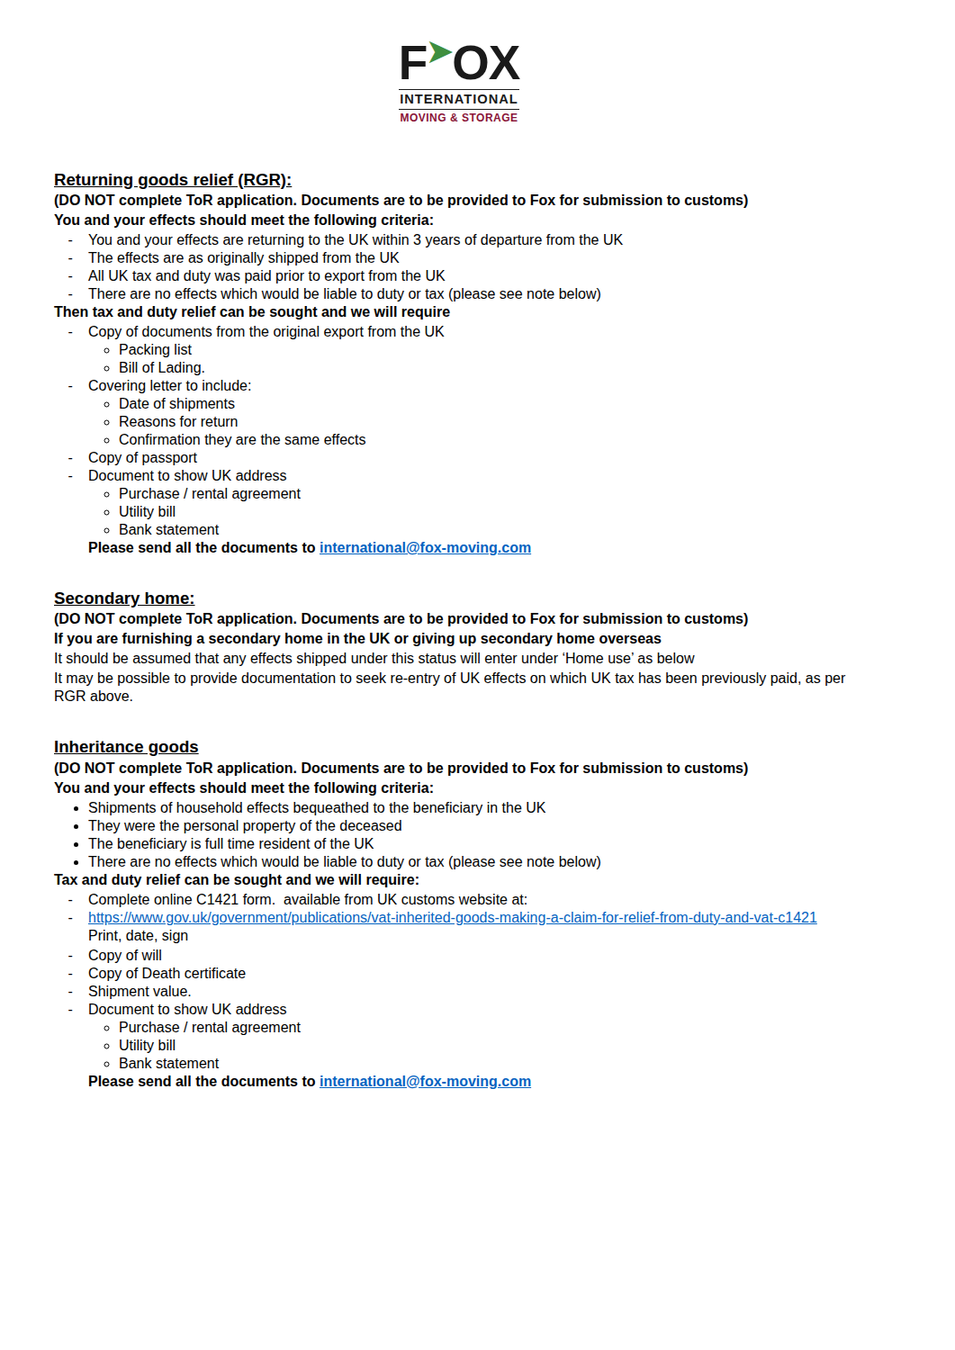F➤OX
INTERNATIONAL
MOVING & STORAGE
Returning goods relief (RGR):
(DO NOT complete ToR application. Documents are to be provided to Fox for submission to customs)
You and your effects should meet the following criteria:
You and your effects are returning to the UK within 3 years of departure from the UK
The effects are as originally shipped from the UK
All UK tax and duty was paid prior to export from the UK
There are no effects which would be liable to duty or tax (please see note below)
Then tax and duty relief can be sought and we will require
Copy of documents from the original export from the UK
Packing list
Bill of Lading.
Covering letter to include:
Date of shipments
Reasons for return
Confirmation they are the same effects
Copy of passport
Document to show UK address
Purchase / rental agreement
Utility bill
Bank statement
Please send all the documents to international@fox-moving.com
Secondary home:
(DO NOT complete ToR application. Documents are to be provided to Fox for submission to customs)
If you are furnishing a secondary home in the UK or giving up secondary home overseas
It should be assumed that any effects shipped under this status will enter under ‘Home use’ as below
It may be possible to provide documentation to seek re-entry of UK effects on which UK tax has been previously paid, as per RGR above.
Inheritance goods
(DO NOT complete ToR application. Documents are to be provided to Fox for submission to customs)
You and your effects should meet the following criteria:
Shipments of household effects bequeathed to the beneficiary in the UK
They were the personal property of the deceased
The beneficiary is full time resident of the UK
There are no effects which would be liable to duty or tax (please see note below)
Tax and duty relief can be sought and we will require:
Complete online C1421 form. available from UK customs website at:
https://www.gov.uk/government/publications/vat-inherited-goods-making-a-claim-for-relief-from-duty-and-vat-c1421
Print, date, sign
Copy of will
Copy of Death certificate
Shipment value.
Document to show UK address
Purchase / rental agreement
Utility bill
Bank statement
Please send all the documents to international@fox-moving.com